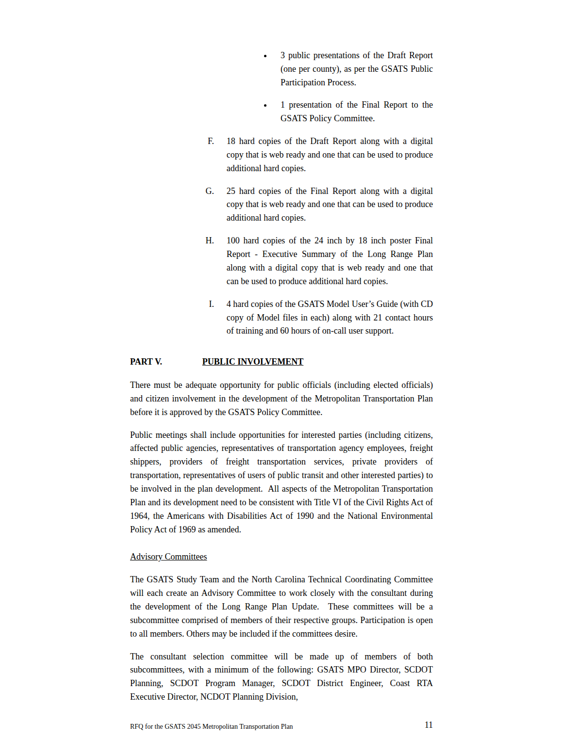3 public presentations of the Draft Report (one per county), as per the GSATS Public Participation Process.
1 presentation of the Final Report to the GSATS Policy Committee.
18 hard copies of the Draft Report along with a digital copy that is web ready and one that can be used to produce additional hard copies.
25 hard copies of the Final Report along with a digital copy that is web ready and one that can be used to produce additional hard copies.
100 hard copies of the 24 inch by 18 inch poster Final Report - Executive Summary of the Long Range Plan along with a digital copy that is web ready and one that can be used to produce additional hard copies.
4 hard copies of the GSATS Model User’s Guide (with CD copy of Model files in each) along with 21 contact hours of training and 60 hours of on-call user support.
PART V. PUBLIC INVOLVEMENT
There must be adequate opportunity for public officials (including elected officials) and citizen involvement in the development of the Metropolitan Transportation Plan before it is approved by the GSATS Policy Committee.
Public meetings shall include opportunities for interested parties (including citizens, affected public agencies, representatives of transportation agency employees, freight shippers, providers of freight transportation services, private providers of transportation, representatives of users of public transit and other interested parties) to be involved in the plan development. All aspects of the Metropolitan Transportation Plan and its development need to be consistent with Title VI of the Civil Rights Act of 1964, the Americans with Disabilities Act of 1990 and the National Environmental Policy Act of 1969 as amended.
Advisory Committees
The GSATS Study Team and the North Carolina Technical Coordinating Committee will each create an Advisory Committee to work closely with the consultant during the development of the Long Range Plan Update. These committees will be a subcommittee comprised of members of their respective groups. Participation is open to all members. Others may be included if the committees desire.
The consultant selection committee will be made up of members of both subcommittees, with a minimum of the following: GSATS MPO Director, SCDOT Planning, SCDOT Program Manager, SCDOT District Engineer, Coast RTA Executive Director, NCDOT Planning Division,
RFQ for the GSATS 2045 Metropolitan Transportation Plan 11